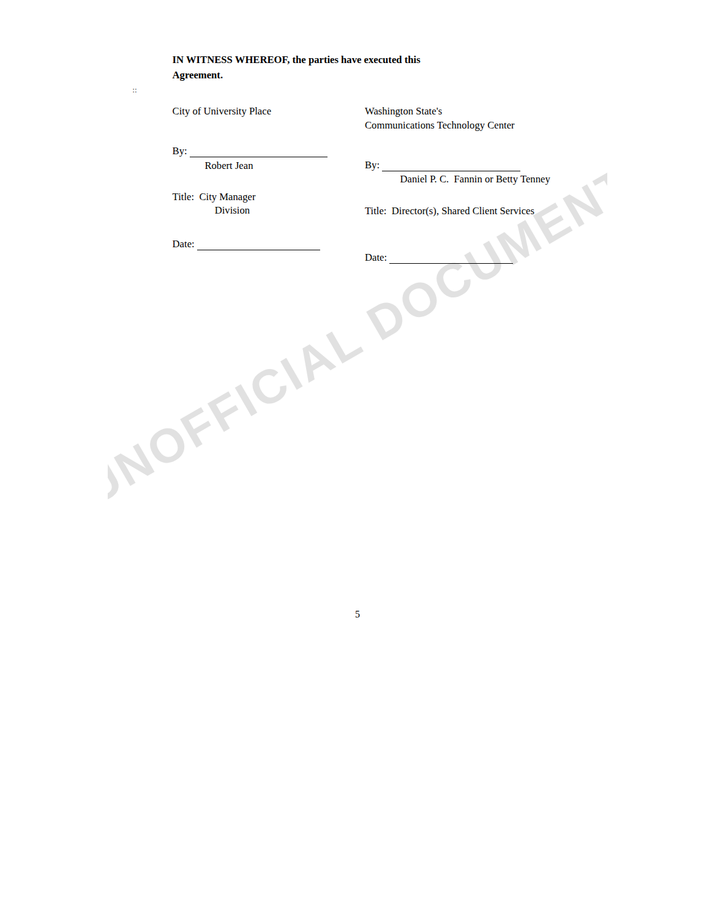UNOFFICIAL DOCUMENT
::
IN WITNESS WHEREOF, the parties have executed this
Agreement.
| City of University Place By: Robert Jean Title: City Manager Division Date: | Washington State's Communications Technology Center By: Daniel P. C. Fannin or Betty Tenney Title: Director(s), Shared Client Services Date: |
5